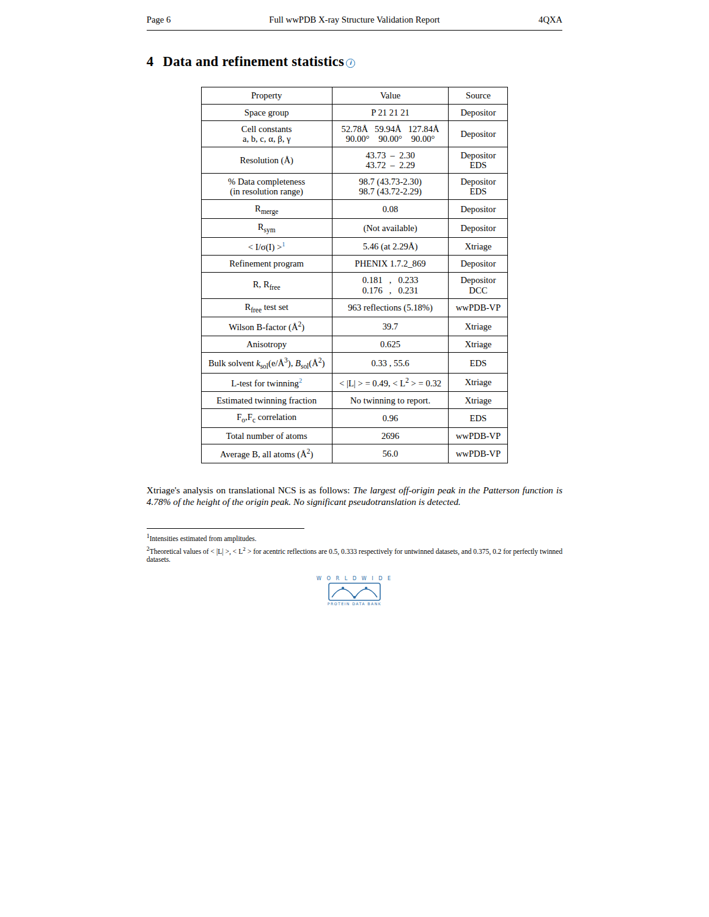Page 6
Full wwPDB X-ray Structure Validation Report
4QXA
4 Data and refinement statisticsi
| Property | Value | Source |
| --- | --- | --- |
| Space group | P 21 21 21 | Depositor |
| Cell constants a, b, c, α, β, γ | 52.78Å 59.94Å 127.84Å 90.00° 90.00° 90.00° | Depositor |
| Resolution (Å) | 43.73 – 2.30 43.72 – 2.29 | Depositor EDS |
| % Data completeness (in resolution range) | 98.7 (43.73-2.30) 98.7 (43.72-2.29) | Depositor EDS |
| R merge | 0.08 | Depositor |
| R sym | (Not available) | Depositor |
| < I/σ(I) > 1 | 5.46 (at 2.29Å) | Xtriage |
| Refinement program | PHENIX 1.7.2_869 | Depositor |
| R, R free | 0.181 , 0.233 0.176 , 0.231 | Depositor DCC |
| R free test set | 963 reflections (5.18%) | wwPDB-VP |
| Wilson B-factor (Å 2 ) | 39.7 | Xtriage |
| Anisotropy | 0.625 | Xtriage |
| Bulk solvent k sol (e/Å 3 ), B sol (Å 2 ) | 0.33 , 55.6 | EDS |
| L-test for twinning 2 | < /L/ > = 0.49, < L 2 > = 0.32 | Xtriage |
| Estimated twinning fraction | No twinning to report. | Xtriage |
| F o ,F c correlation | 0.96 | EDS |
| Total number of atoms | 2696 | wwPDB-VP |
| Average B, all atoms (Å 2 ) | 56.0 | wwPDB-VP |
Xtriage's analysis on translational NCS is as follows: The largest off-origin peak in the Patterson function is 4.78% of the height of the origin peak. No significant pseudotranslation is detected.
1 Intensities estimated from amplitudes.
2 Theoretical values of < |L| >, < L2 > for acentric reflections are 0.5, 0.333 respectively for untwinned datasets, and 0.375, 0.2 for perfectly twinned datasets.
W O R L D W I D E
PROTEIN DATA BANK